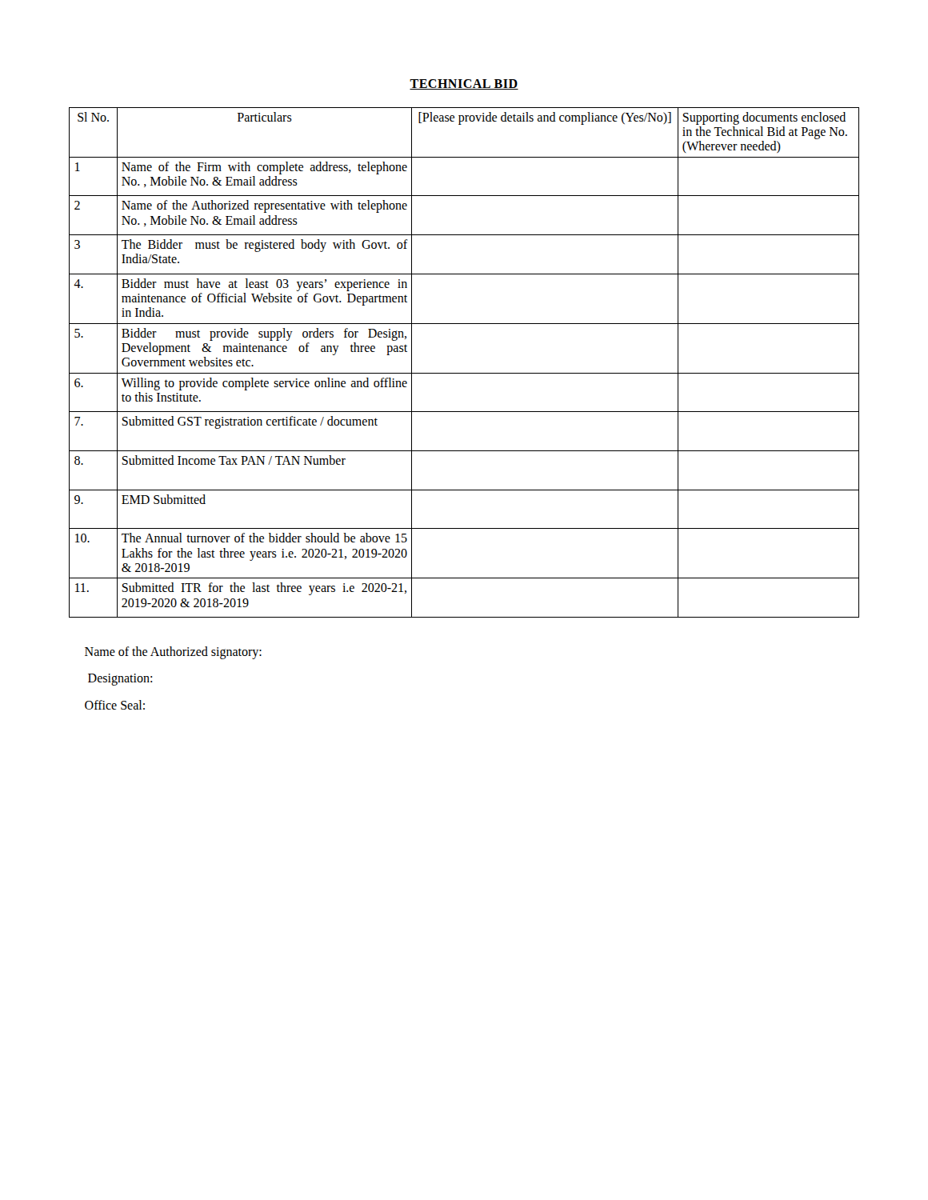TECHNICAL BID
| Sl No. | Particulars | [Please provide details and compliance (Yes/No)] | Supporting documents enclosed in the Technical Bid at Page No. (Wherever needed) |
| --- | --- | --- | --- |
| 1 | Name of the Firm with complete address, telephone No. , Mobile No. & Email address | | |
| 2 | Name of the Authorized representative with telephone No. , Mobile No. & Email address | | |
| 3 | The Bidder must be registered body with Govt. of India/State. | | |
| 4. | Bidder must have at least 03 years’ experience in maintenance of Official Website of Govt. Department in India. | | |
| 5. | Bidder must provide supply orders for Design, Development & maintenance of any three past Government websites etc. | | |
| 6. | Willing to provide complete service online and offline to this Institute. | | |
| 7. | Submitted GST registration certificate / document | | |
| 8. | Submitted Income Tax PAN / TAN Number | | |
| 9. | EMD Submitted | | |
| 10. | The Annual turnover of the bidder should be above 15 Lakhs for the last three years i.e. 2020-21, 2019-2020 & 2018-2019 | | |
| 11. | Submitted ITR for the last three years i.e 2020-21, 2019-2020 & 2018-2019 | | |
Name of the Authorized signatory:
Designation:
Office Seal: